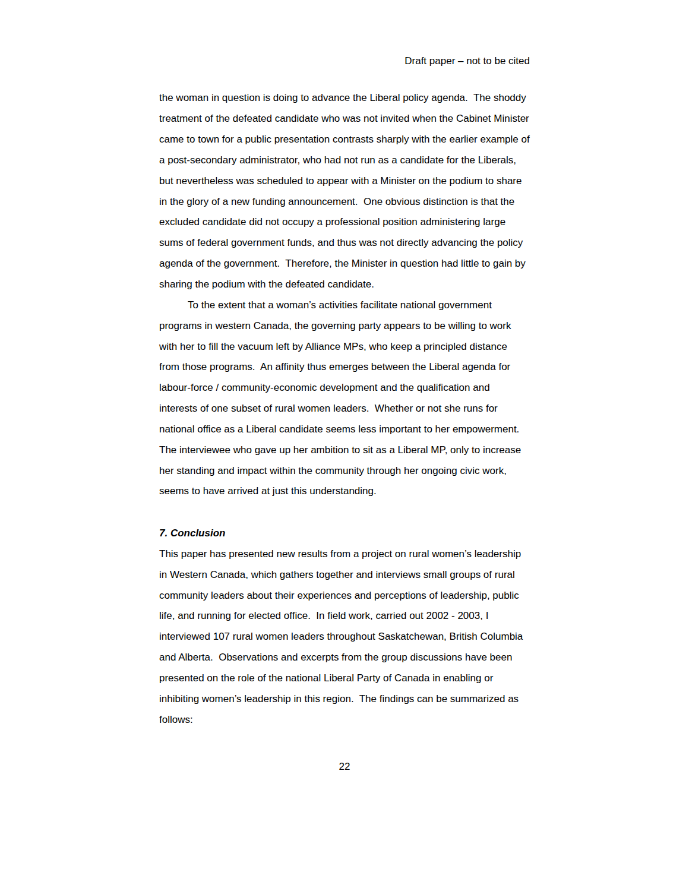Draft paper – not to be cited
the woman in question is doing to advance the Liberal policy agenda. The shoddy treatment of the defeated candidate who was not invited when the Cabinet Minister came to town for a public presentation contrasts sharply with the earlier example of a post-secondary administrator, who had not run as a candidate for the Liberals, but nevertheless was scheduled to appear with a Minister on the podium to share in the glory of a new funding announcement. One obvious distinction is that the excluded candidate did not occupy a professional position administering large sums of federal government funds, and thus was not directly advancing the policy agenda of the government. Therefore, the Minister in question had little to gain by sharing the podium with the defeated candidate.
To the extent that a woman’s activities facilitate national government programs in western Canada, the governing party appears to be willing to work with her to fill the vacuum left by Alliance MPs, who keep a principled distance from those programs. An affinity thus emerges between the Liberal agenda for labour-force / community-economic development and the qualification and interests of one subset of rural women leaders. Whether or not she runs for national office as a Liberal candidate seems less important to her empowerment. The interviewee who gave up her ambition to sit as a Liberal MP, only to increase her standing and impact within the community through her ongoing civic work, seems to have arrived at just this understanding.
7. Conclusion
This paper has presented new results from a project on rural women’s leadership in Western Canada, which gathers together and interviews small groups of rural community leaders about their experiences and perceptions of leadership, public life, and running for elected office. In field work, carried out 2002 - 2003, I interviewed 107 rural women leaders throughout Saskatchewan, British Columbia and Alberta. Observations and excerpts from the group discussions have been presented on the role of the national Liberal Party of Canada in enabling or inhibiting women’s leadership in this region. The findings can be summarized as follows:
22